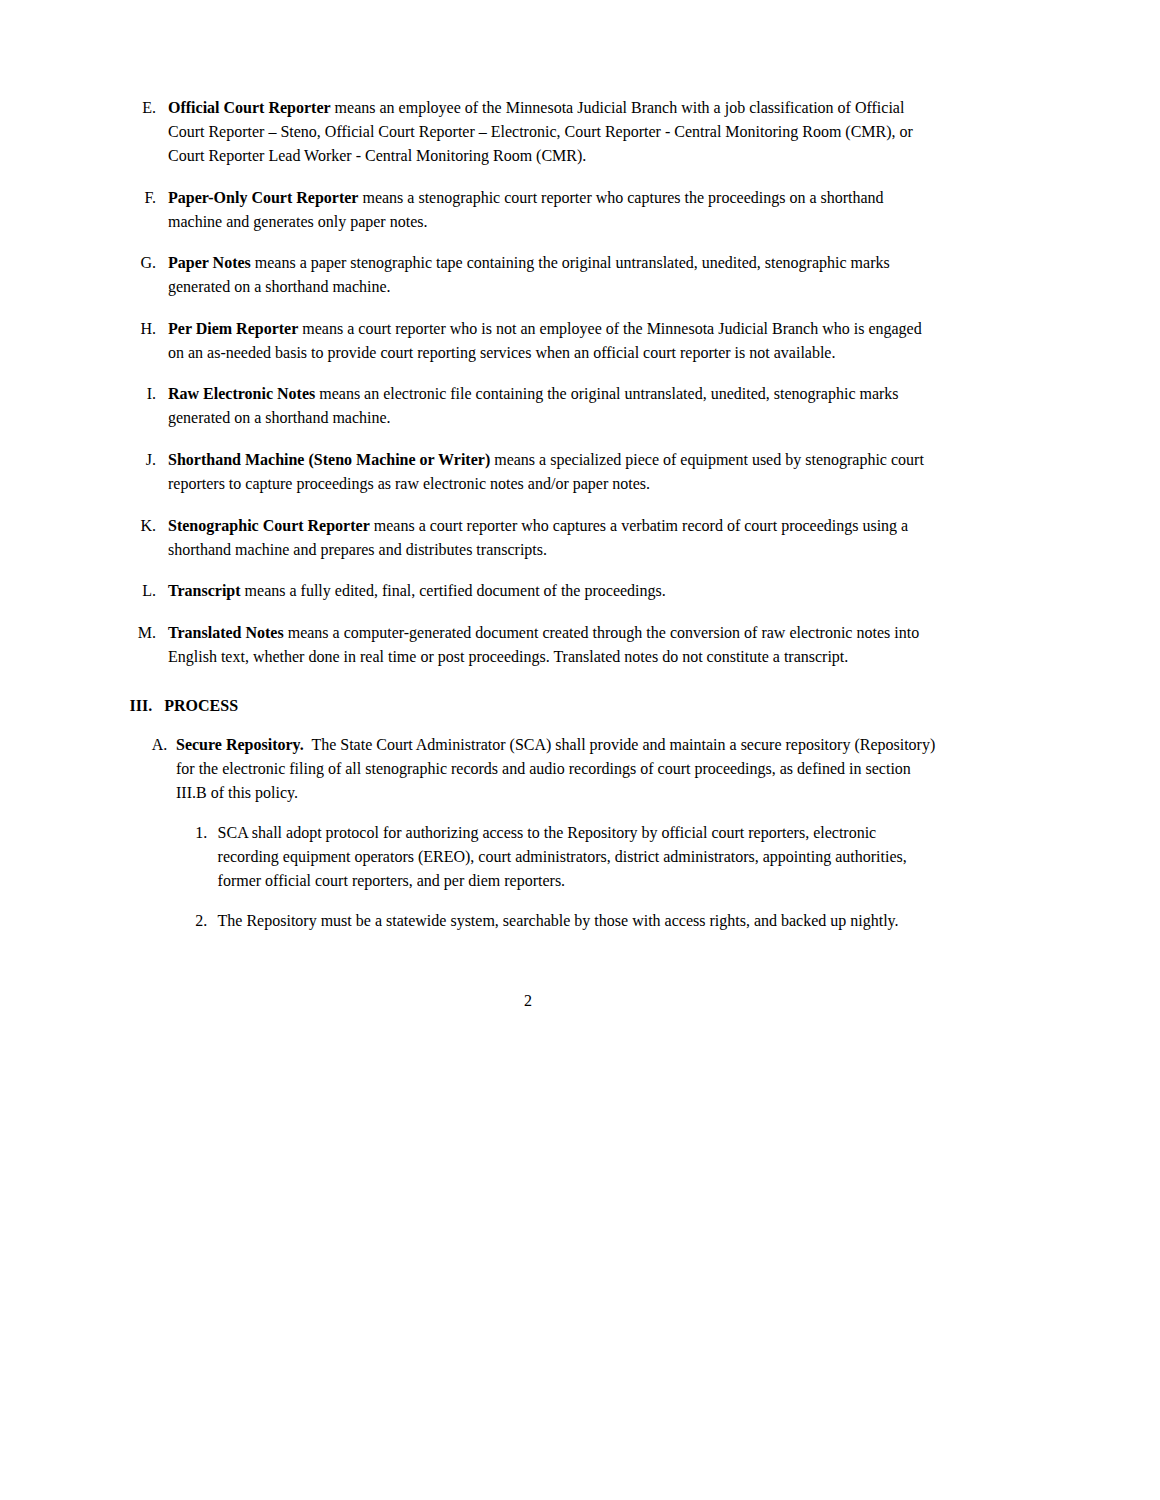Official Court Reporter means an employee of the Minnesota Judicial Branch with a job classification of Official Court Reporter – Steno, Official Court Reporter – Electronic, Court Reporter - Central Monitoring Room (CMR), or Court Reporter Lead Worker - Central Monitoring Room (CMR).
Paper-Only Court Reporter means a stenographic court reporter who captures the proceedings on a shorthand machine and generates only paper notes.
Paper Notes means a paper stenographic tape containing the original untranslated, unedited, stenographic marks generated on a shorthand machine.
Per Diem Reporter means a court reporter who is not an employee of the Minnesota Judicial Branch who is engaged on an as-needed basis to provide court reporting services when an official court reporter is not available.
Raw Electronic Notes means an electronic file containing the original untranslated, unedited, stenographic marks generated on a shorthand machine.
Shorthand Machine (Steno Machine or Writer) means a specialized piece of equipment used by stenographic court reporters to capture proceedings as raw electronic notes and/or paper notes.
Stenographic Court Reporter means a court reporter who captures a verbatim record of court proceedings using a shorthand machine and prepares and distributes transcripts.
Transcript means a fully edited, final, certified document of the proceedings.
Translated Notes means a computer-generated document created through the conversion of raw electronic notes into English text, whether done in real time or post proceedings. Translated notes do not constitute a transcript.
III. PROCESS
Secure Repository. The State Court Administrator (SCA) shall provide and maintain a secure repository (Repository) for the electronic filing of all stenographic records and audio recordings of court proceedings, as defined in section III.B of this policy.
SCA shall adopt protocol for authorizing access to the Repository by official court reporters, electronic recording equipment operators (EREO), court administrators, district administrators, appointing authorities, former official court reporters, and per diem reporters.
The Repository must be a statewide system, searchable by those with access rights, and backed up nightly.
2